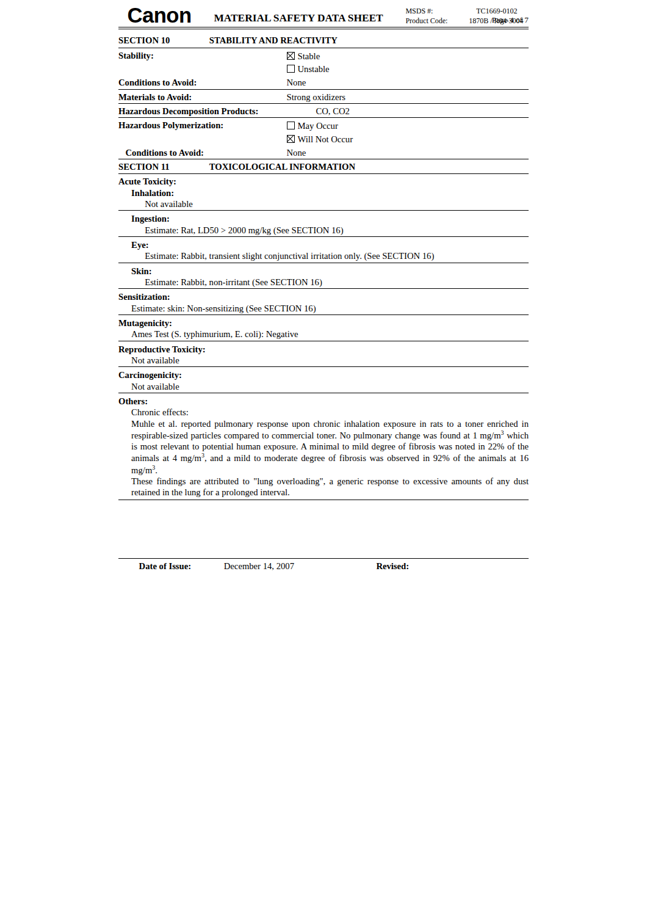Page 4 of 7
Canon
MATERIAL SAFETY DATA SHEET
MSDS #: TC1669-0102
Product Code: 1870B / R04-3004
SECTION 10
STABILITY AND REACTIVITY
Stability:
Stable
Unstable
Conditions to Avoid:
None
Materials to Avoid:
Strong oxidizers
Hazardous Decomposition Products:
CO, CO2
Hazardous Polymerization:
May Occur
Will Not Occur
Conditions to Avoid:
None
SECTION 11
TOXICOLOGICAL INFORMATION
Acute Toxicity:
Inhalation:
Not available
Ingestion:
Estimate: Rat, LD50 > 2000 mg/kg (See SECTION 16)
Eye:
Estimate: Rabbit, transient slight conjunctival irritation only. (See SECTION 16)
Skin:
Estimate: Rabbit, non-irritant (See SECTION 16)
Sensitization:
Estimate: skin: Non-sensitizing (See SECTION 16)
Mutagenicity:
Ames Test (S. typhimurium, E. coli): Negative
Reproductive Toxicity:
Not available
Carcinogenicity:
Not available
Others:
Chronic effects:
Muhle et al. reported pulmonary response upon chronic inhalation exposure in rats to a toner enriched in respirable-sized particles compared to commercial toner. No pulmonary change was found at 1 mg/m3 which is most relevant to potential human exposure. A minimal to mild degree of fibrosis was noted in 22% of the animals at 4 mg/m3, and a mild to moderate degree of fibrosis was observed in 92% of the animals at 16 mg/m3.
These findings are attributed to "lung overloading", a generic response to excessive amounts of any dust retained in the lung for a prolonged interval.
Date of Issue:
December 14, 2007
Revised: